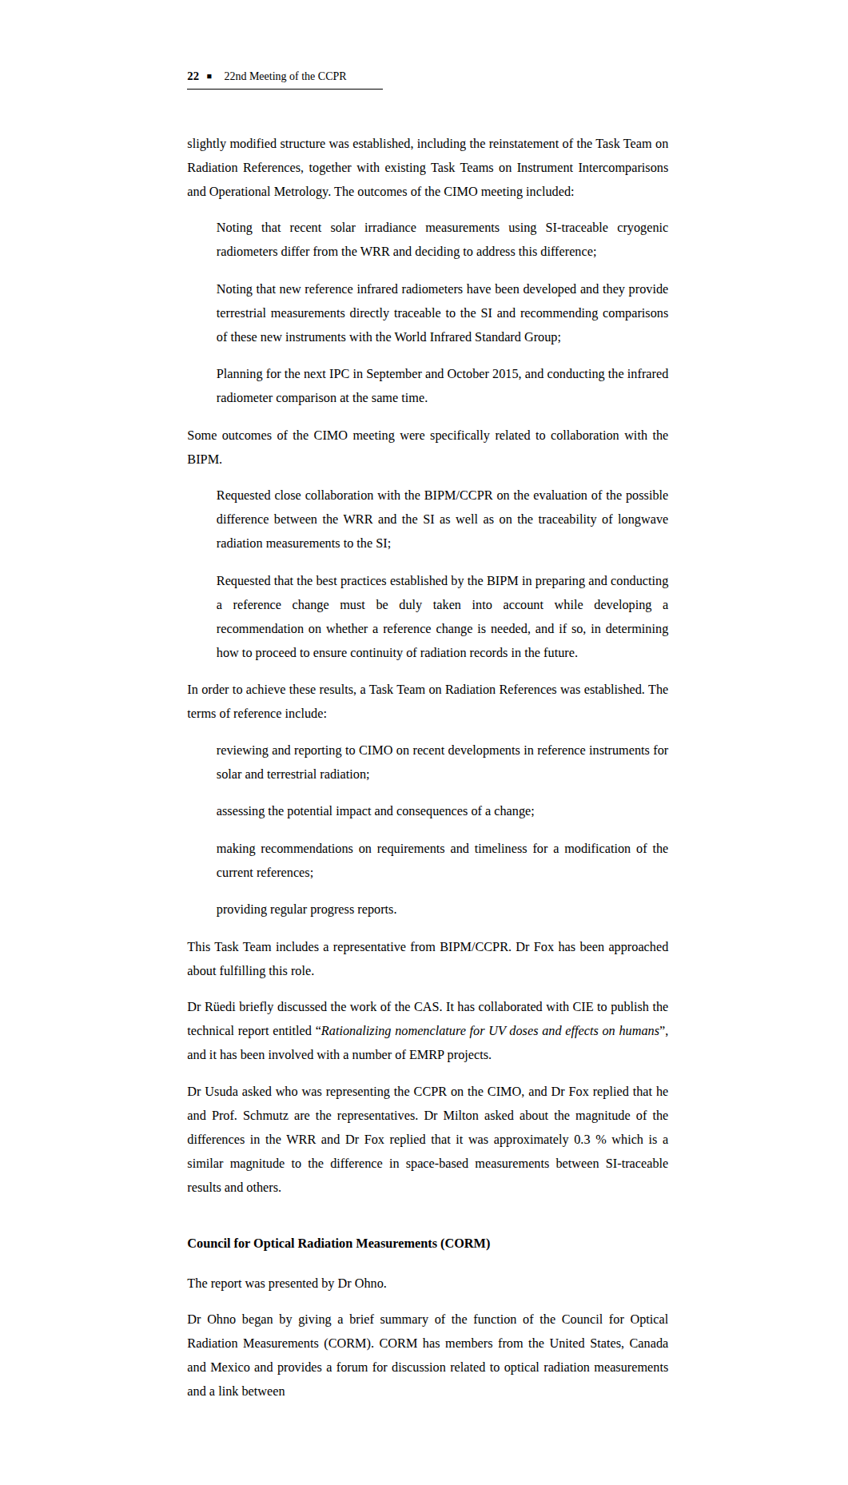22■22nd Meeting of the CCPR
slightly modified structure was established, including the reinstatement of the Task Team on Radiation References, together with existing Task Teams on Instrument Intercomparisons and Operational Metrology. The outcomes of the CIMO meeting included:
Noting that recent solar irradiance measurements using SI-traceable cryogenic radiometers differ from the WRR and deciding to address this difference;
Noting that new reference infrared radiometers have been developed and they provide terrestrial measurements directly traceable to the SI and recommending comparisons of these new instruments with the World Infrared Standard Group;
Planning for the next IPC in September and October 2015, and conducting the infrared radiometer comparison at the same time.
Some outcomes of the CIMO meeting were specifically related to collaboration with the BIPM.
Requested close collaboration with the BIPM/CCPR on the evaluation of the possible difference between the WRR and the SI as well as on the traceability of longwave radiation measurements to the SI;
Requested that the best practices established by the BIPM in preparing and conducting a reference change must be duly taken into account while developing a recommendation on whether a reference change is needed, and if so, in determining how to proceed to ensure continuity of radiation records in the future.
In order to achieve these results, a Task Team on Radiation References was established. The terms of reference include:
reviewing and reporting to CIMO on recent developments in reference instruments for solar and terrestrial radiation;
assessing the potential impact and consequences of a change;
making recommendations on requirements and timeliness for a modification of the current references;
providing regular progress reports.
This Task Team includes a representative from BIPM/CCPR. Dr Fox has been approached about fulfilling this role.
Dr Rüedi briefly discussed the work of the CAS. It has collaborated with CIE to publish the technical report entitled “Rationalizing nomenclature for UV doses and effects on humans”, and it has been involved with a number of EMRP projects.
Dr Usuda asked who was representing the CCPR on the CIMO, and Dr Fox replied that he and Prof. Schmutz are the representatives. Dr Milton asked about the magnitude of the differences in the WRR and Dr Fox replied that it was approximately 0.3 % which is a similar magnitude to the difference in space-based measurements between SI-traceable results and others.
Council for Optical Radiation Measurements (CORM)
The report was presented by Dr Ohno.
Dr Ohno began by giving a brief summary of the function of the Council for Optical Radiation Measurements (CORM). CORM has members from the United States, Canada and Mexico and provides a forum for discussion related to optical radiation measurements and a link between